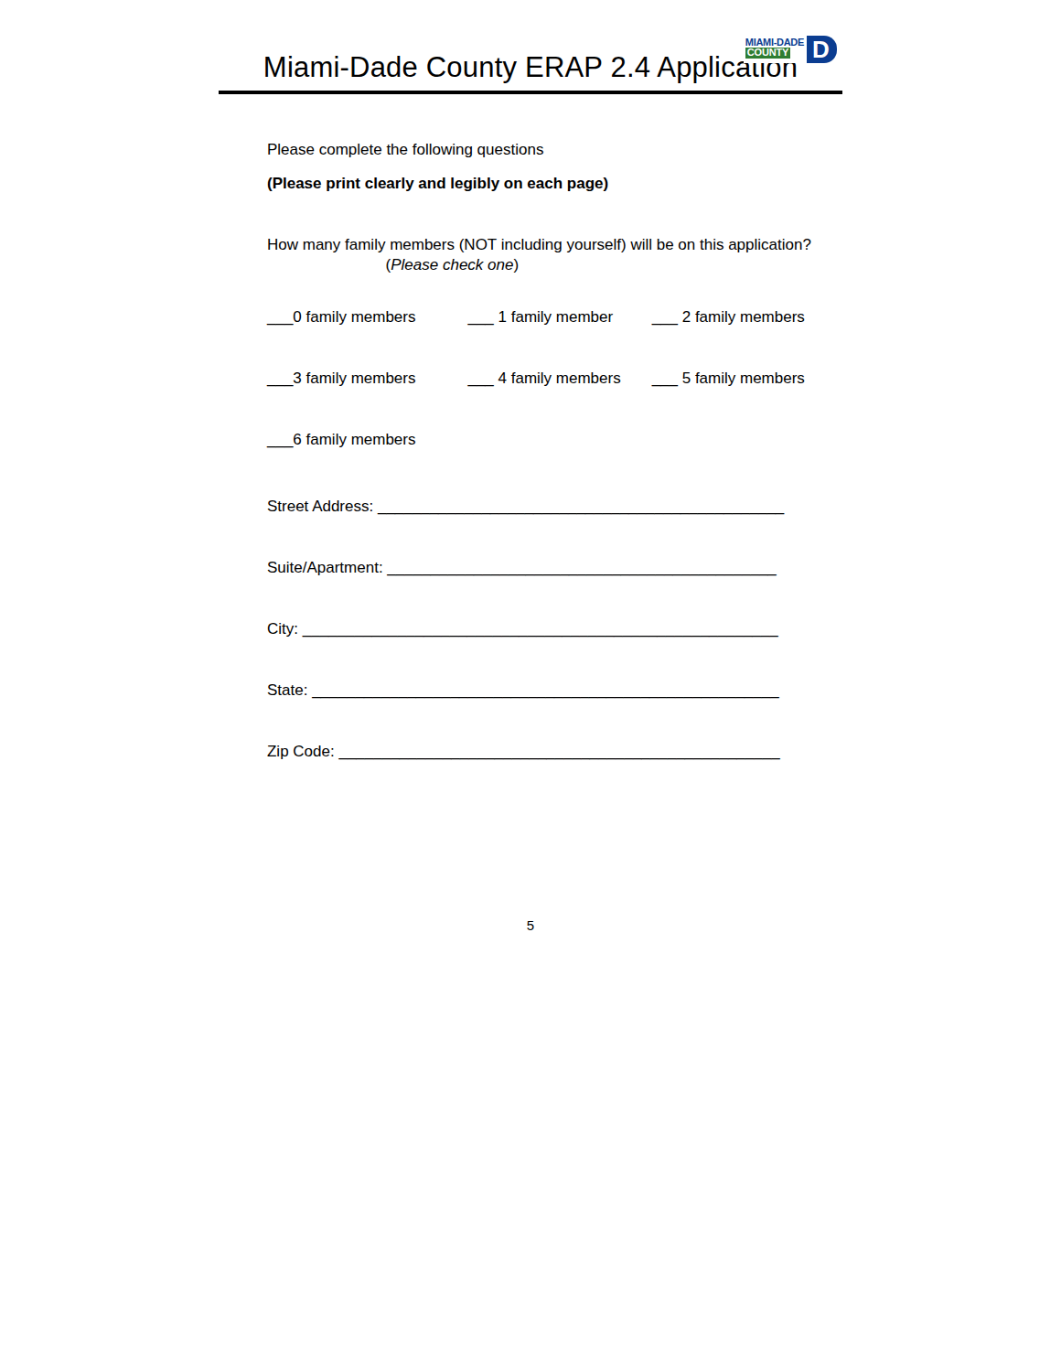MIAMI-DADE COUNTY
D
Miami-Dade County ERAP 2.4 Application
Please complete the following questions
(Please print clearly and legibly on each page)
How many family members (NOT including yourself) will be on this application?
(Please check one)
| ___0 family members | ___ 1 family member | ___ 2 family members |
| ___3 family members | ___ 4 family members | ___ 5 family members |
| ___6 family members | | |
Street Address: _______________________________________________
Suite/Apartment: _____________________________________________
City: _______________________________________________________
State: ______________________________________________________
Zip Code: ___________________________________________________
5